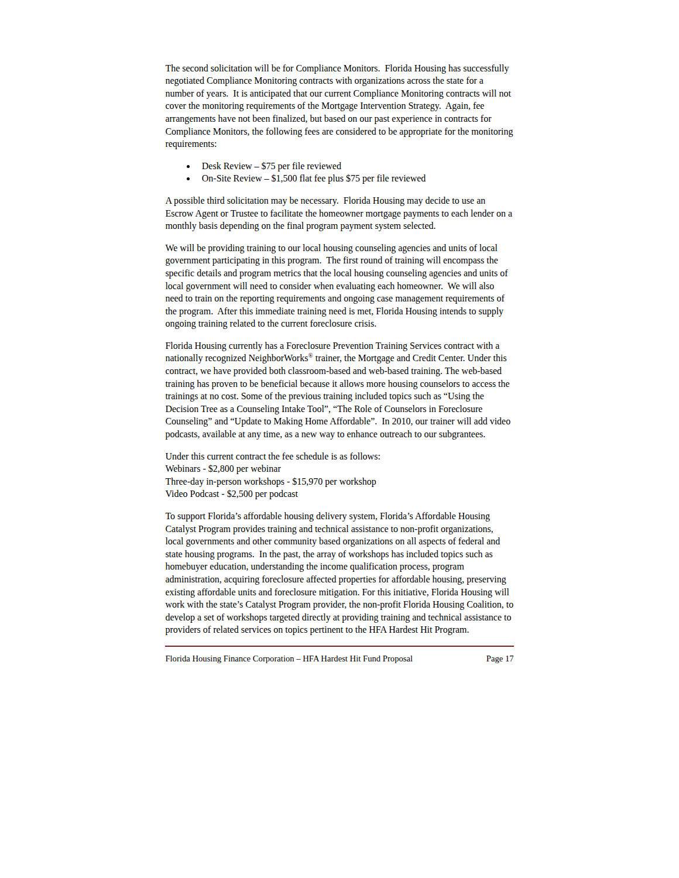The second solicitation will be for Compliance Monitors. Florida Housing has successfully negotiated Compliance Monitoring contracts with organizations across the state for a number of years. It is anticipated that our current Compliance Monitoring contracts will not cover the monitoring requirements of the Mortgage Intervention Strategy. Again, fee arrangements have not been finalized, but based on our past experience in contracts for Compliance Monitors, the following fees are considered to be appropriate for the monitoring requirements:
Desk Review – $75 per file reviewed
On-Site Review – $1,500 flat fee plus $75 per file reviewed
A possible third solicitation may be necessary. Florida Housing may decide to use an Escrow Agent or Trustee to facilitate the homeowner mortgage payments to each lender on a monthly basis depending on the final program payment system selected.
We will be providing training to our local housing counseling agencies and units of local government participating in this program. The first round of training will encompass the specific details and program metrics that the local housing counseling agencies and units of local government will need to consider when evaluating each homeowner. We will also need to train on the reporting requirements and ongoing case management requirements of the program. After this immediate training need is met, Florida Housing intends to supply ongoing training related to the current foreclosure crisis.
Florida Housing currently has a Foreclosure Prevention Training Services contract with a nationally recognized NeighborWorks® trainer, the Mortgage and Credit Center. Under this contract, we have provided both classroom-based and web-based training. The web-based training has proven to be beneficial because it allows more housing counselors to access the trainings at no cost. Some of the previous training included topics such as “Using the Decision Tree as a Counseling Intake Tool”, “The Role of Counselors in Foreclosure Counseling” and “Update to Making Home Affordable”. In 2010, our trainer will add video podcasts, available at any time, as a new way to enhance outreach to our subgrantees.
Under this current contract the fee schedule is as follows:
Webinars - $2,800 per webinar
Three-day in-person workshops - $15,970 per workshop
Video Podcast - $2,500 per podcast
To support Florida’s affordable housing delivery system, Florida’s Affordable Housing Catalyst Program provides training and technical assistance to non-profit organizations, local governments and other community based organizations on all aspects of federal and state housing programs. In the past, the array of workshops has included topics such as homebuyer education, understanding the income qualification process, program administration, acquiring foreclosure affected properties for affordable housing, preserving existing affordable units and foreclosure mitigation. For this initiative, Florida Housing will work with the state’s Catalyst Program provider, the non-profit Florida Housing Coalition, to develop a set of workshops targeted directly at providing training and technical assistance to providers of related services on topics pertinent to the HFA Hardest Hit Program.
Florida Housing Finance Corporation – HFA Hardest Hit Fund Proposal Page 17